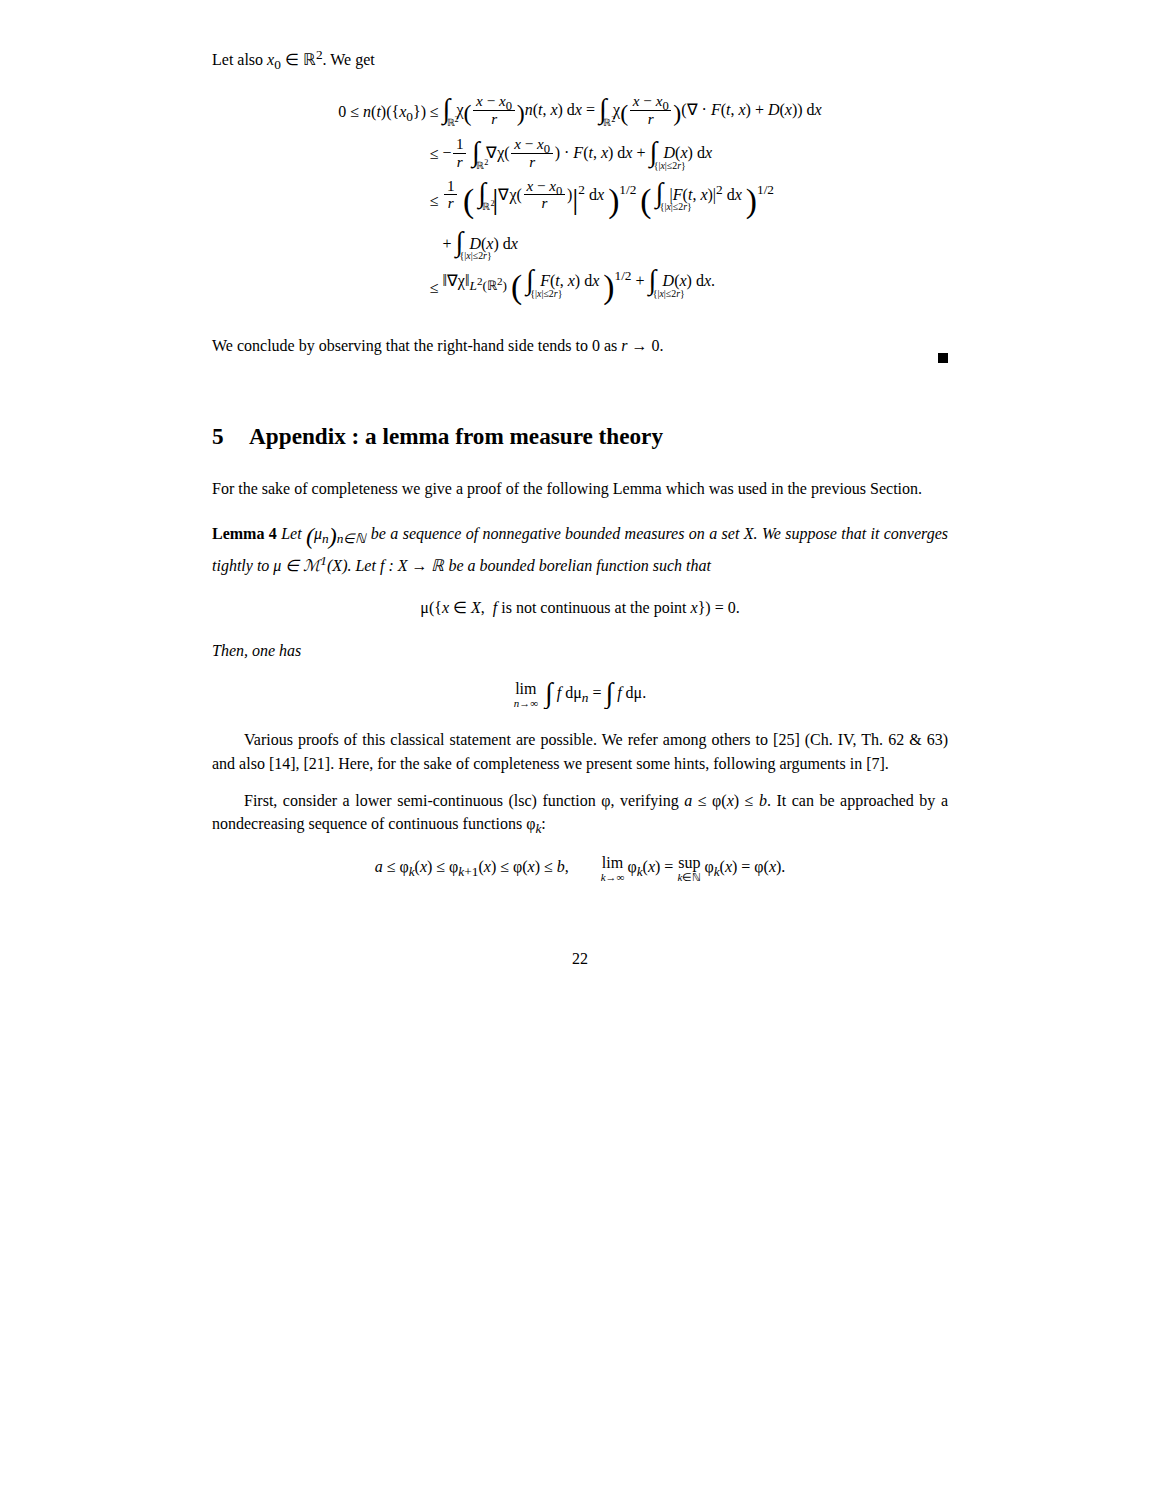Let also x0 ∈ ℝ2. We get
| 0 ≤ n ( t )({ x 0 }) | ≤ | ∫ ℝ 2 χ ( x − x 0 r ) n ( t , x ) d x = ∫ ℝ 2 χ ( x − x 0 r ) (∇ · F ( t , x ) + D ( x )) d x |
| | ≤ | − 1 r ∫ ℝ 2 ∇χ( x − x 0 r ) · F ( t , x ) d x + ∫ {/ x /≤2 r } D ( x ) d x |
| | ≤ | 1 r ( ∫ ℝ 2 / ∇χ( x − x 0 r ) / 2 d x ) 1/2 ( ∫ {/ x /≤2 r } / F ( t , x )/ 2 d x ) 1/2 |
| | | + ∫ {/ x /≤2 r } D ( x ) d x |
| | ≤ | ‖∇χ‖ L 2 (ℝ 2 ) ( ∫ {/ x /≤2 r } F ( t , x ) d x ) 1/2 + ∫ {/ x /≤2 r } D ( x ) d x . |
We conclude by observing that the right-hand side tends to 0 as r → 0.
5 Appendix : a lemma from measure theory
For the sake of completeness we give a proof of the following Lemma which was used in the previous Section.
Lemma 4 Let (μn)n∈ℕ be a sequence of nonnegative bounded measures on a set X. We suppose that it converges tightly to μ ∈ ℳ1(X). Let f : X → ℝ be a bounded borelian function such that
μ({x ∈ X, f is not continuous at the point x}) = 0.
Then, one has
lim n→∞ ∫ f dμn = ∫ f dμ.
Various proofs of this classical statement are possible. We refer among others to [25] (Ch. IV, Th. 62 & 63) and also [14], [21]. Here, for the sake of completeness we present some hints, following arguments in [7].
First, consider a lower semi-continuous (lsc) function φ, verifying a ≤ φ(x) ≤ b. It can be approached by a nondecreasing sequence of continuous functions φk:
a ≤ φk(x) ≤ φk+1(x) ≤ φ(x) ≤ b, lim k→∞φk(x) = sup k∈ℕφk(x) = φ(x).
22